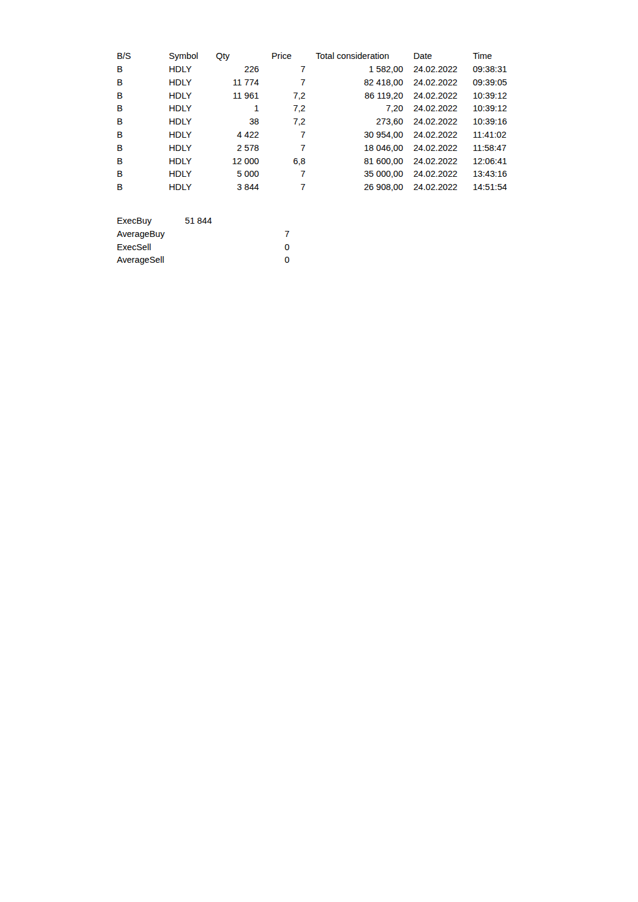| B/S | Symbol | Qty | Price | Total consideration | Date | Time |
| --- | --- | --- | --- | --- | --- | --- |
| B | HDLY | 226 | 7 | 1 582,00 | 24.02.2022 | 09:38:31 |
| B | HDLY | 11 774 | 7 | 82 418,00 | 24.02.2022 | 09:39:05 |
| B | HDLY | 11 961 | 7,2 | 86 119,20 | 24.02.2022 | 10:39:12 |
| B | HDLY | 1 | 7,2 | 7,20 | 24.02.2022 | 10:39:12 |
| B | HDLY | 38 | 7,2 | 273,60 | 24.02.2022 | 10:39:16 |
| B | HDLY | 4 422 | 7 | 30 954,00 | 24.02.2022 | 11:41:02 |
| B | HDLY | 2 578 | 7 | 18 046,00 | 24.02.2022 | 11:58:47 |
| B | HDLY | 12 000 | 6,8 | 81 600,00 | 24.02.2022 | 12:06:41 |
| B | HDLY | 5 000 | 7 | 35 000,00 | 24.02.2022 | 13:43:16 |
| B | HDLY | 3 844 | 7 | 26 908,00 | 24.02.2022 | 14:51:54 |
| ExecBuy | 51 844 | |
| AverageBuy | | 7 |
| ExecSell | | 0 |
| AverageSell | | 0 |